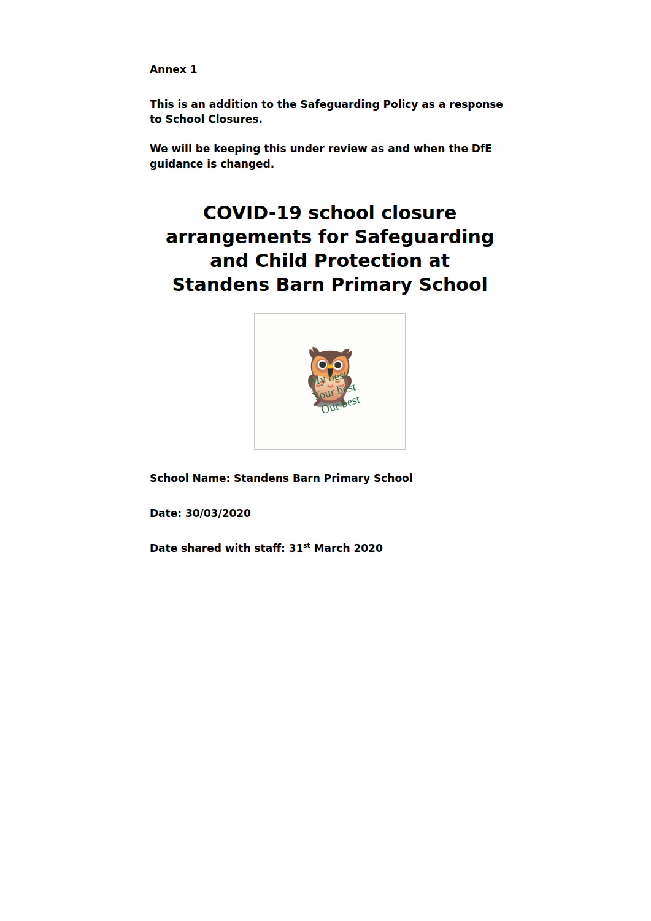Annex 1
This is an addition to the Safeguarding Policy as a response to School Closures.
We will be keeping this under review as and when the DfE guidance is changed.
COVID-19 school closure arrangements for Safeguarding and Child Protection at Standens Barn Primary School
🦉
My best Your best Our best
School Name: Standens Barn Primary School
Date: 30/03/2020
Date shared with staff: 31st March 2020